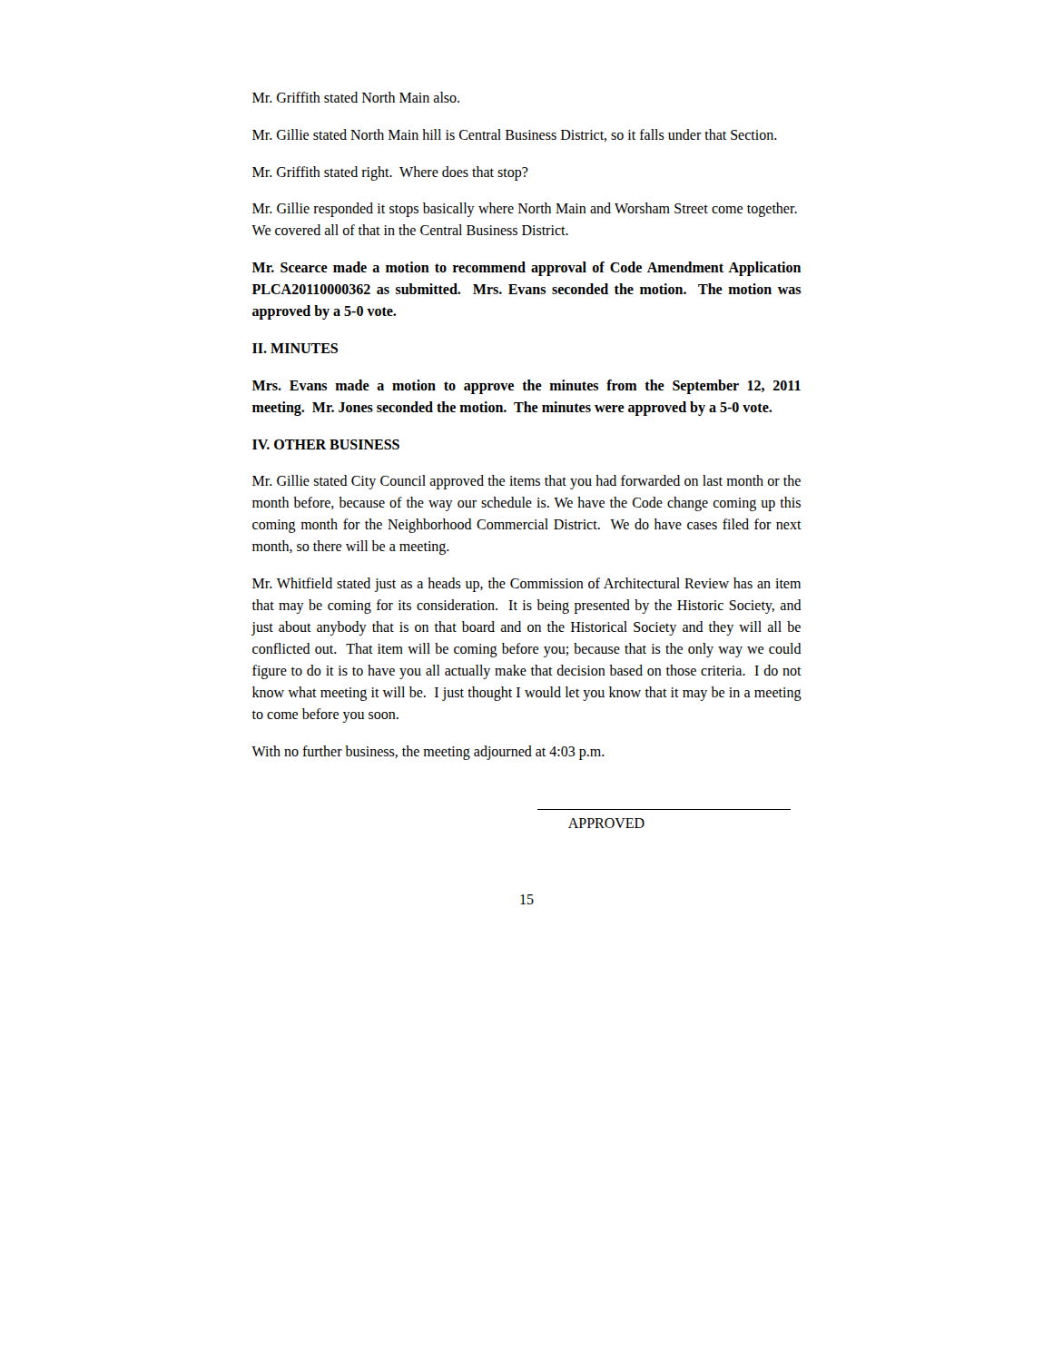Mr. Griffith stated North Main also.
Mr. Gillie stated North Main hill is Central Business District, so it falls under that Section.
Mr. Griffith stated right. Where does that stop?
Mr. Gillie responded it stops basically where North Main and Worsham Street come together. We covered all of that in the Central Business District.
Mr. Scearce made a motion to recommend approval of Code Amendment Application PLCA20110000362 as submitted. Mrs. Evans seconded the motion. The motion was approved by a 5-0 vote.
II. MINUTES
Mrs. Evans made a motion to approve the minutes from the September 12, 2011 meeting. Mr. Jones seconded the motion. The minutes were approved by a 5-0 vote.
IV. OTHER BUSINESS
Mr. Gillie stated City Council approved the items that you had forwarded on last month or the month before, because of the way our schedule is. We have the Code change coming up this coming month for the Neighborhood Commercial District. We do have cases filed for next month, so there will be a meeting.
Mr. Whitfield stated just as a heads up, the Commission of Architectural Review has an item that may be coming for its consideration. It is being presented by the Historic Society, and just about anybody that is on that board and on the Historical Society and they will all be conflicted out. That item will be coming before you; because that is the only way we could figure to do it is to have you all actually make that decision based on those criteria. I do not know what meeting it will be. I just thought I would let you know that it may be in a meeting to come before you soon.
With no further business, the meeting adjourned at 4:03 p.m.
APPROVED
15